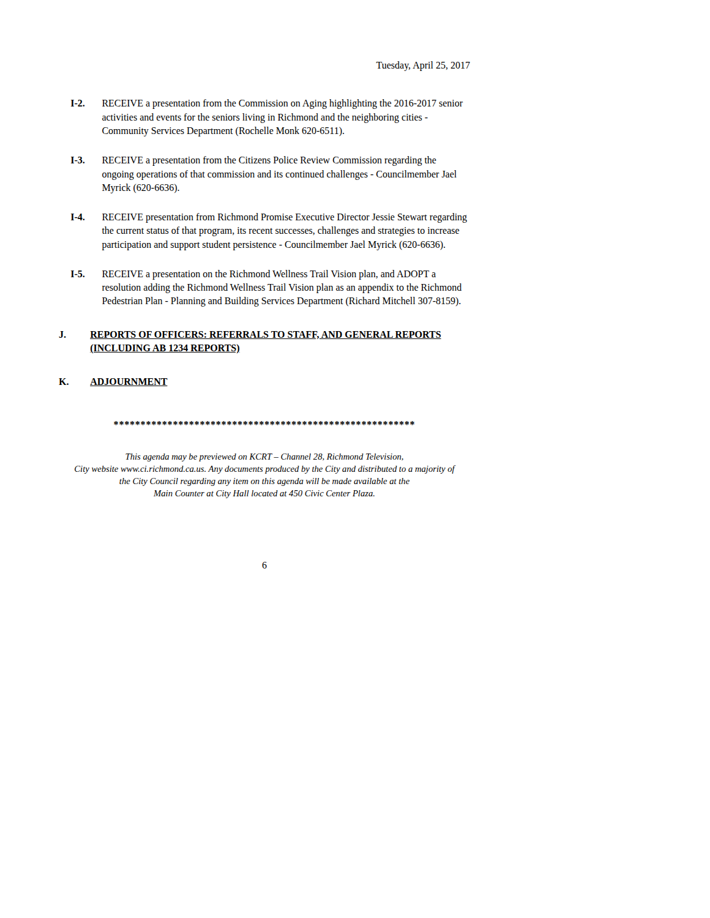Tuesday, April 25, 2017
I-2.
RECEIVE a presentation from the Commission on Aging highlighting the 2016-2017 senior activities and events for the seniors living in Richmond and the neighboring cities - Community Services Department (Rochelle Monk 620-6511).
I-3.
RECEIVE a presentation from the Citizens Police Review Commission regarding the ongoing operations of that commission and its continued challenges - Councilmember Jael Myrick (620-6636).
I-4.
RECEIVE presentation from Richmond Promise Executive Director Jessie Stewart regarding the current status of that program, its recent successes, challenges and strategies to increase participation and support student persistence - Councilmember Jael Myrick (620-6636).
I-5.
RECEIVE a presentation on the Richmond Wellness Trail Vision plan, and ADOPT a resolution adding the Richmond Wellness Trail Vision plan as an appendix to the Richmond Pedestrian Plan - Planning and Building Services Department (Richard Mitchell 307-8159).
J.
REPORTS OF OFFICERS: REFERRALS TO STAFF, AND GENERAL REPORTS (INCLUDING AB 1234 REPORTS)
K.
ADJOURNMENT
********************************************************
This agenda may be previewed on KCRT – Channel 28, Richmond Television,
City website www.ci.richmond.ca.us. Any documents produced by the City and distributed to a majority of
the City Council regarding any item on this agenda will be made available at the
Main Counter at City Hall located at 450 Civic Center Plaza.
6